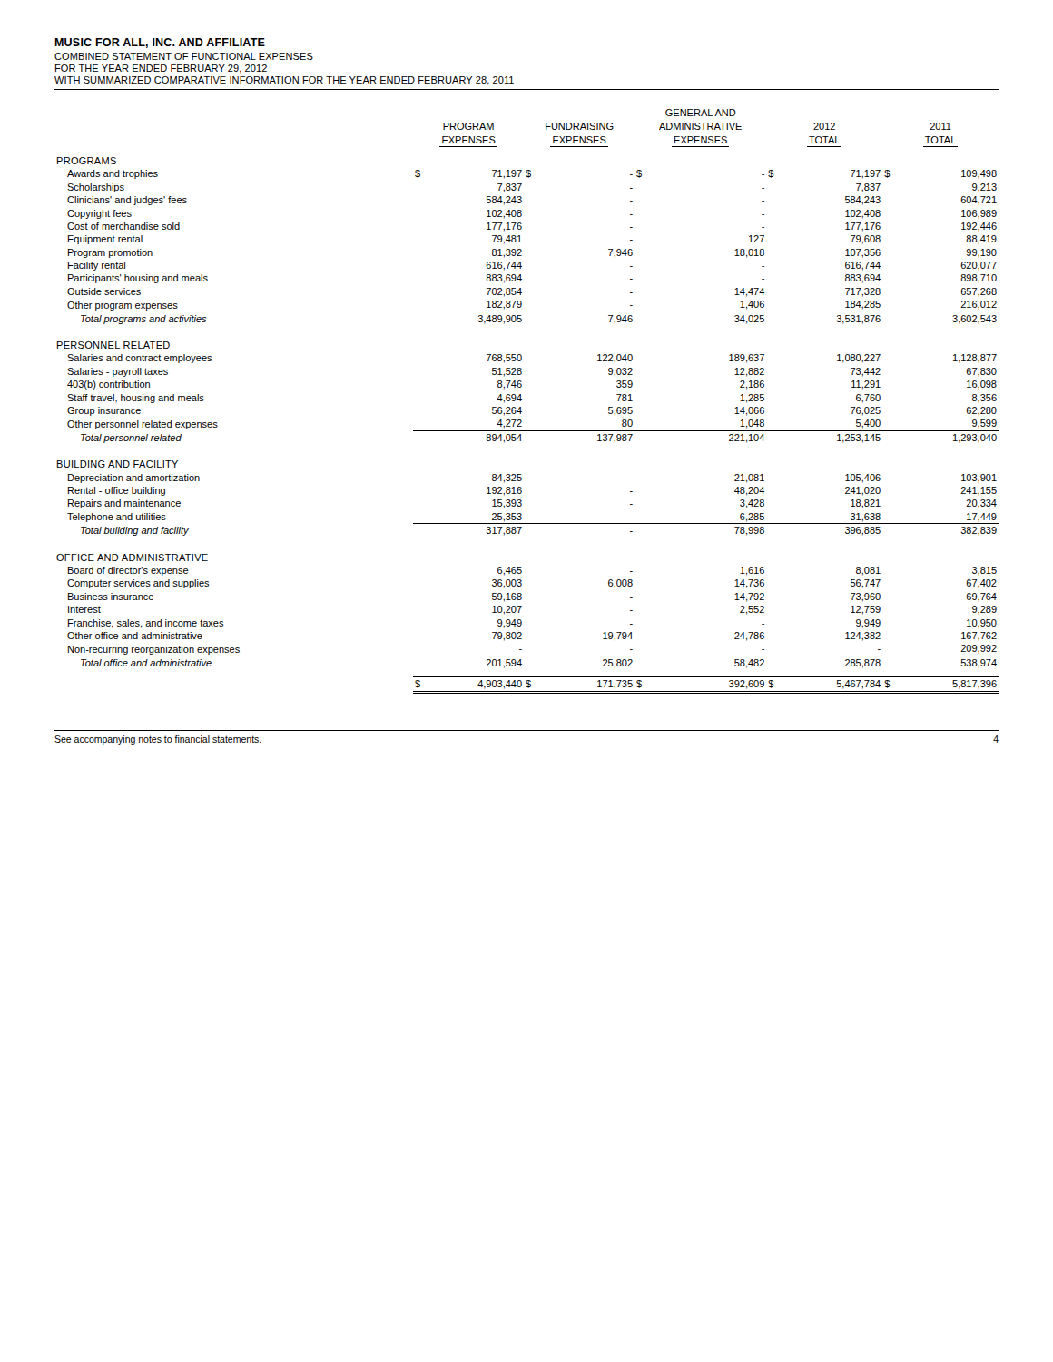MUSIC FOR ALL, INC. AND AFFILIATE
COMBINED STATEMENT OF FUNCTIONAL EXPENSES
FOR THE YEAR ENDED FEBRUARY 29, 2012
WITH SUMMARIZED COMPARATIVE INFORMATION FOR THE YEAR ENDED FEBRUARY 28, 2011
| | | | GENERAL AND | | |
| | PROGRAM | FUNDRAISING | ADMINISTRATIVE | 2012 | 2011 |
| | EXPENSES | EXPENSES | EXPENSES | TOTAL | TOTAL |
| PROGRAMS | |
| Awards and trophies | $ | 71,197 | $ | - | $ | - | $ | 71,197 | $ | 109,498 |
| Scholarships | | 7,837 | | - | | - | | 7,837 | | 9,213 |
| Clinicians' and judges' fees | | 584,243 | | - | | - | | 584,243 | | 604,721 |
| Copyright fees | | 102,408 | | - | | - | | 102,408 | | 106,989 |
| Cost of merchandise sold | | 177,176 | | - | | - | | 177,176 | | 192,446 |
| Equipment rental | | 79,481 | | - | | 127 | | 79,608 | | 88,419 |
| Program promotion | | 81,392 | | 7,946 | | 18,018 | | 107,356 | | 99,190 |
| Facility rental | | 616,744 | | - | | - | | 616,744 | | 620,077 |
| Participants' housing and meals | | 883,694 | | - | | - | | 883,694 | | 898,710 |
| Outside services | | 702,854 | | - | | 14,474 | | 717,328 | | 657,268 |
| Other program expenses | | 182,879 | | - | | 1,406 | | 184,285 | | 216,012 |
| Total programs and activities | | 3,489,905 | | 7,946 | | 34,025 | | 3,531,876 | | 3,602,543 |
| PERSONNEL RELATED | |
| Salaries and contract employees | | 768,550 | | 122,040 | | 189,637 | | 1,080,227 | | 1,128,877 |
| Salaries - payroll taxes | | 51,528 | | 9,032 | | 12,882 | | 73,442 | | 67,830 |
| 403(b) contribution | | 8,746 | | 359 | | 2,186 | | 11,291 | | 16,098 |
| Staff travel, housing and meals | | 4,694 | | 781 | | 1,285 | | 6,760 | | 8,356 |
| Group insurance | | 56,264 | | 5,695 | | 14,066 | | 76,025 | | 62,280 |
| Other personnel related expenses | | 4,272 | | 80 | | 1,048 | | 5,400 | | 9,599 |
| Total personnel related | | 894,054 | | 137,987 | | 221,104 | | 1,253,145 | | 1,293,040 |
| BUILDING AND FACILITY | |
| Depreciation and amortization | | 84,325 | | - | | 21,081 | | 105,406 | | 103,901 |
| Rental - office building | | 192,816 | | - | | 48,204 | | 241,020 | | 241,155 |
| Repairs and maintenance | | 15,393 | | - | | 3,428 | | 18,821 | | 20,334 |
| Telephone and utilities | | 25,353 | | - | | 6,285 | | 31,638 | | 17,449 |
| Total building and facility | | 317,887 | | - | | 78,998 | | 396,885 | | 382,839 |
| OFFICE AND ADMINISTRATIVE | |
| Board of director's expense | | 6,465 | | - | | 1,616 | | 8,081 | | 3,815 |
| Computer services and supplies | | 36,003 | | 6,008 | | 14,736 | | 56,747 | | 67,402 |
| Business insurance | | 59,168 | | - | | 14,792 | | 73,960 | | 69,764 |
| Interest | | 10,207 | | - | | 2,552 | | 12,759 | | 9,289 |
| Franchise, sales, and income taxes | | 9,949 | | - | | - | | 9,949 | | 10,950 |
| Other office and administrative | | 79,802 | | 19,794 | | 24,786 | | 124,382 | | 167,762 |
| Non-recurring reorganization expenses | | - | | - | | - | | - | | 209,992 |
| Total office and administrative | | 201,594 | | 25,802 | | 58,482 | | 285,878 | | 538,974 |
| | $ | 4,903,440 | $ | 171,735 | $ | 392,609 | $ | 5,467,784 | $ | 5,817,396 |
See accompanying notes to financial statements. 4